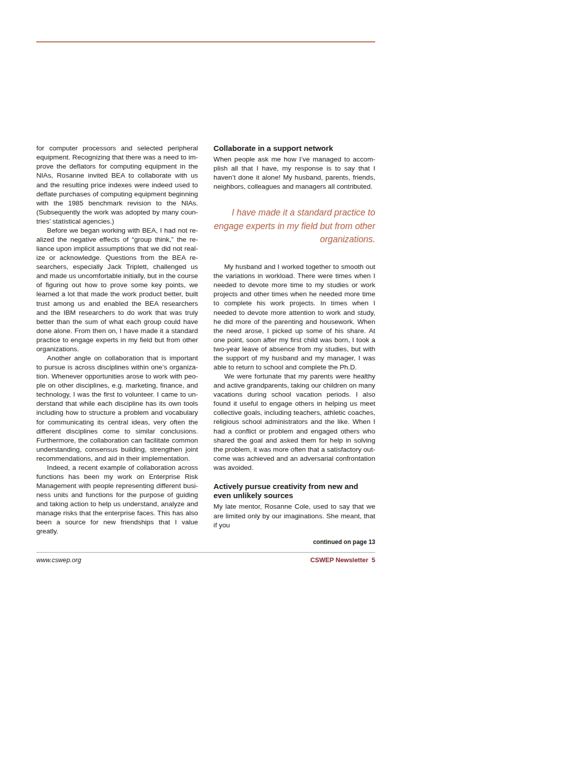for computer processors and selected peripheral equipment. Recognizing that there was a need to improve the deflators for computing equipment in the NIAs, Rosanne invited BEA to collaborate with us and the resulting price indexes were indeed used to deflate purchases of computing equipment beginning with the 1985 benchmark revision to the NIAs. (Subsequently the work was adopted by many countries’ statistical agencies.)
Before we began working with BEA, I had not realized the negative effects of “group think,” the reliance upon implicit assumptions that we did not realize or acknowledge. Questions from the BEA researchers, especially Jack Triplett, challenged us and made us uncomfortable initially, but in the course of figuring out how to prove some key points, we learned a lot that made the work product better, built trust among us and enabled the BEA researchers and the IBM researchers to do work that was truly better than the sum of what each group could have done alone. From then on, I have made it a standard practice to engage experts in my field but from other organizations.
Another angle on collaboration that is important to pursue is across disciplines within one’s organization. Whenever opportunities arose to work with people on other disciplines, e.g. marketing, finance, and technology, I was the first to volunteer. I came to understand that while each discipline has its own tools including how to structure a problem and vocabulary for communicating its central ideas, very often the different disciplines come to similar conclusions. Furthermore, the collaboration can facilitate common understanding, consensus building, strengthen joint recommendations, and aid in their implementation.
Indeed, a recent example of collaboration across functions has been my work on Enterprise Risk Management with people representing different business units and functions for the purpose of guiding and taking action to help us understand, analyze and manage risks that the enterprise faces. This has also been a source for new friendships that I value greatly.
Collaborate in a support network
When people ask me how I’ve managed to accomplish all that I have, my response is to say that I haven’t done it alone! My husband, parents, friends, neighbors, colleagues and managers all contributed.
I have made it a standard practice to engage experts in my field but from other organizations.
My husband and I worked together to smooth out the variations in workload. There were times when I needed to devote more time to my studies or work projects and other times when he needed more time to complete his work projects. In times when I needed to devote more attention to work and study, he did more of the parenting and housework. When the need arose, I picked up some of his share. At one point, soon after my first child was born, I took a two-year leave of absence from my studies, but with the support of my husband and my manager, I was able to return to school and complete the Ph.D.
We were fortunate that my parents were healthy and active grandparents, taking our children on many vacations during school vacation periods. I also found it useful to engage others in helping us meet collective goals, including teachers, athletic coaches, religious school administrators and the like. When I had a conflict or problem and engaged others who shared the goal and asked them for help in solving the problem, it was more often that a satisfactory outcome was achieved and an adversarial confrontation was avoided.
Actively pursue creativity from new and even unlikely sources
My late mentor, Rosanne Cole, used to say that we are limited only by our imaginations. She meant, that if you
continued on page 13
www.cswep.org
CSWEP Newsletter 5